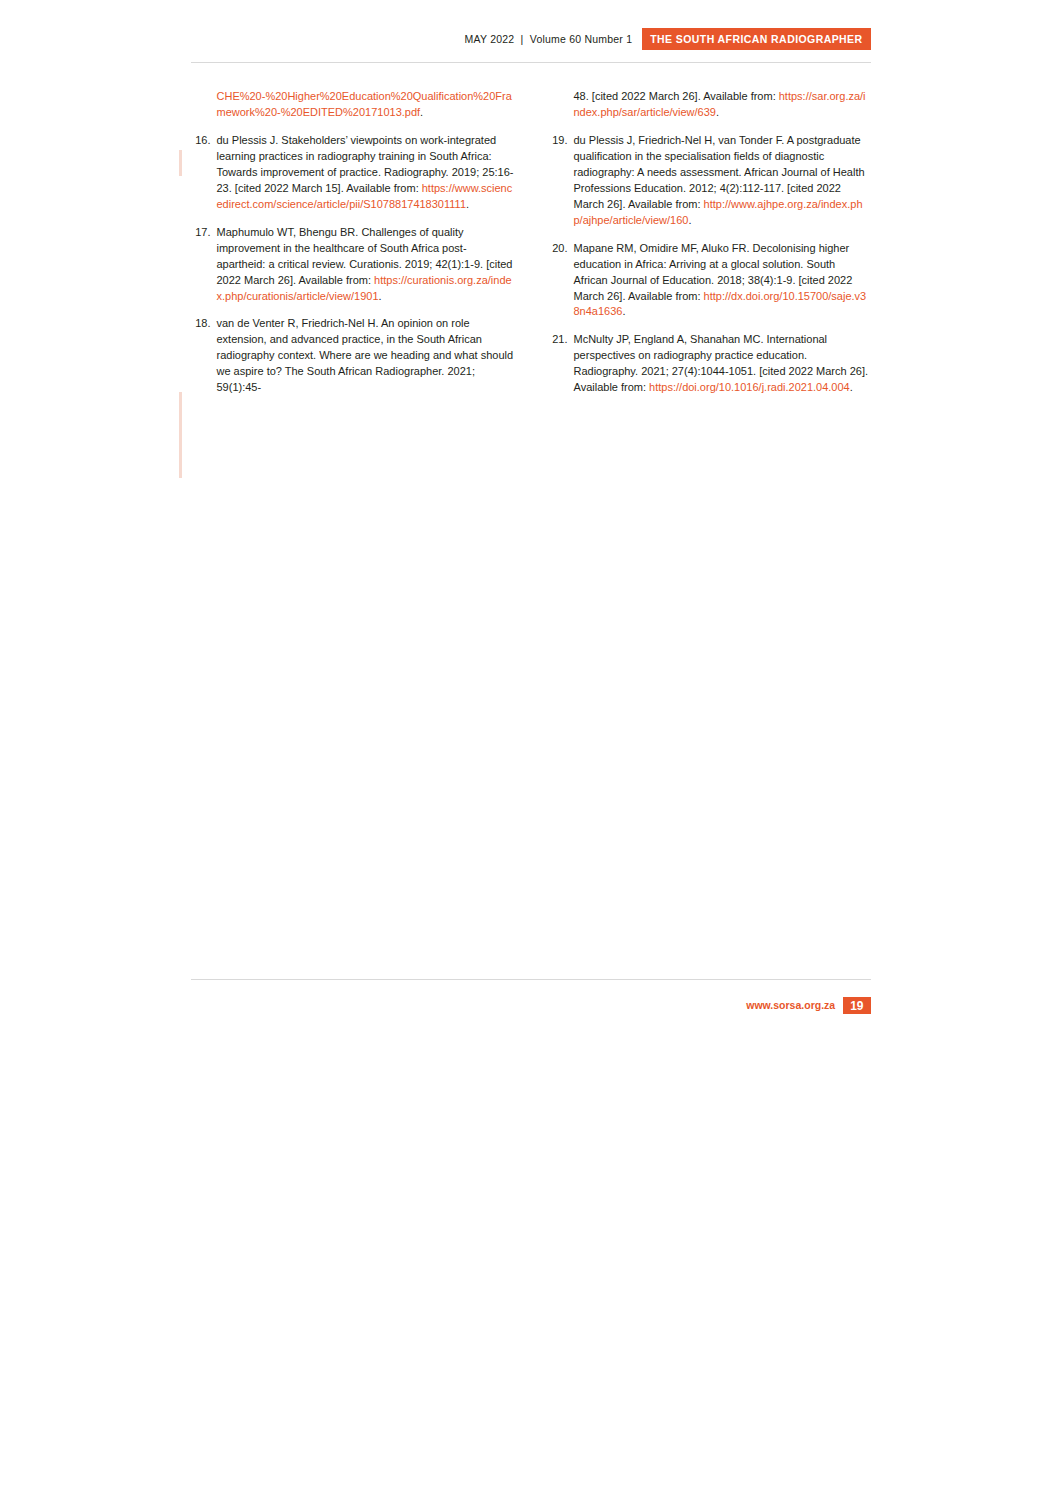MAY 2022 | Volume 60 Number 1
The South African Radiographer
CHE%20-%20Higher%20Education%20Qualification%20Framework%20-%20EDITED%20171013.pdf.
16. du Plessis J. Stakeholders’ viewpoints on work-integrated learning practices in radiography training in South Africa: Towards improvement of practice. Radiography. 2019; 25:16-23. [cited 2022 March 15]. Available from: https://www.sciencedirect.com/science/article/pii/S1078817418301111.
17. Maphumulo WT, Bhengu BR. Challenges of quality improvement in the healthcare of South Africa post-apartheid: a critical review. Curationis. 2019; 42(1):1-9. [cited 2022 March 26]. Available from: https://curationis.org.za/index.php/curationis/article/view/1901.
18. van de Venter R, Friedrich-Nel H. An opinion on role extension, and advanced practice, in the South African radiography context. Where are we heading and what should we aspire to? The South African Radiographer. 2021; 59(1):45-
48. [cited 2022 March 26]. Available from: https://sar.org.za/index.php/sar/article/view/639.
19. du Plessis J, Friedrich-Nel H, van Tonder F. A postgraduate qualification in the specialisation fields of diagnostic radiography: A needs assessment. African Journal of Health Professions Education. 2012; 4(2):112-117. [cited 2022 March 26]. Available from: http://www.ajhpe.org.za/index.php/ajhpe/article/view/160.
20. Mapane RM, Omidire MF, Aluko FR. Decolonising higher education in Africa: Arriving at a glocal solution. South African Journal of Education. 2018; 38(4):1-9. [cited 2022 March 26]. Available from: http://dx.doi.org/10.15700/saje.v38n4a1636.
21. McNulty JP, England A, Shanahan MC. International perspectives on radiography practice education. Radiography. 2021; 27(4):1044-1051. [cited 2022 March 26]. Available from: https://doi.org/10.1016/j.radi.2021.04.004.
www.sorsa.org.za 19